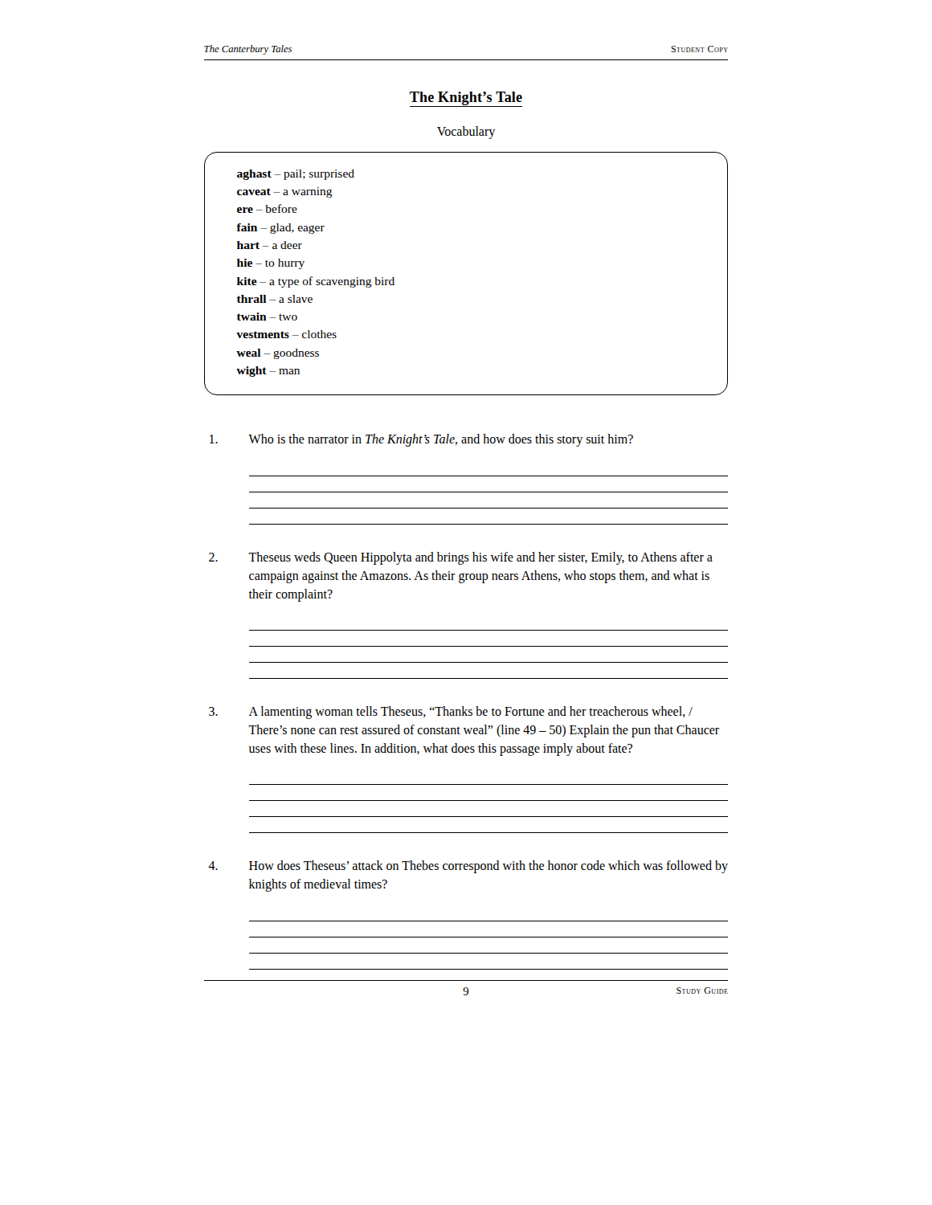The Canterbury Tales
Student Copy
The Knight’s Tale
Vocabulary
aghast – pail; surprised
caveat – a warning
ere – before
fain – glad, eager
hart – a deer
hie – to hurry
kite – a type of scavenging bird
thrall – a slave
twain – two
vestments – clothes
weal – goodness
wight – man
Who is the narrator in The Knight’s Tale, and how does this story suit him?
Theseus weds Queen Hippolyta and brings his wife and her sister, Emily, to Athens after a campaign against the Amazons. As their group nears Athens, who stops them, and what is their complaint?
A lamenting woman tells Theseus, “Thanks be to Fortune and her treacherous wheel, / There’s none can rest assured of constant weal” (line 49 – 50) Explain the pun that Chaucer uses with these lines. In addition, what does this passage imply about fate?
How does Theseus’ attack on Thebes correspond with the honor code which was followed by knights of medieval times?
9
Study Guide